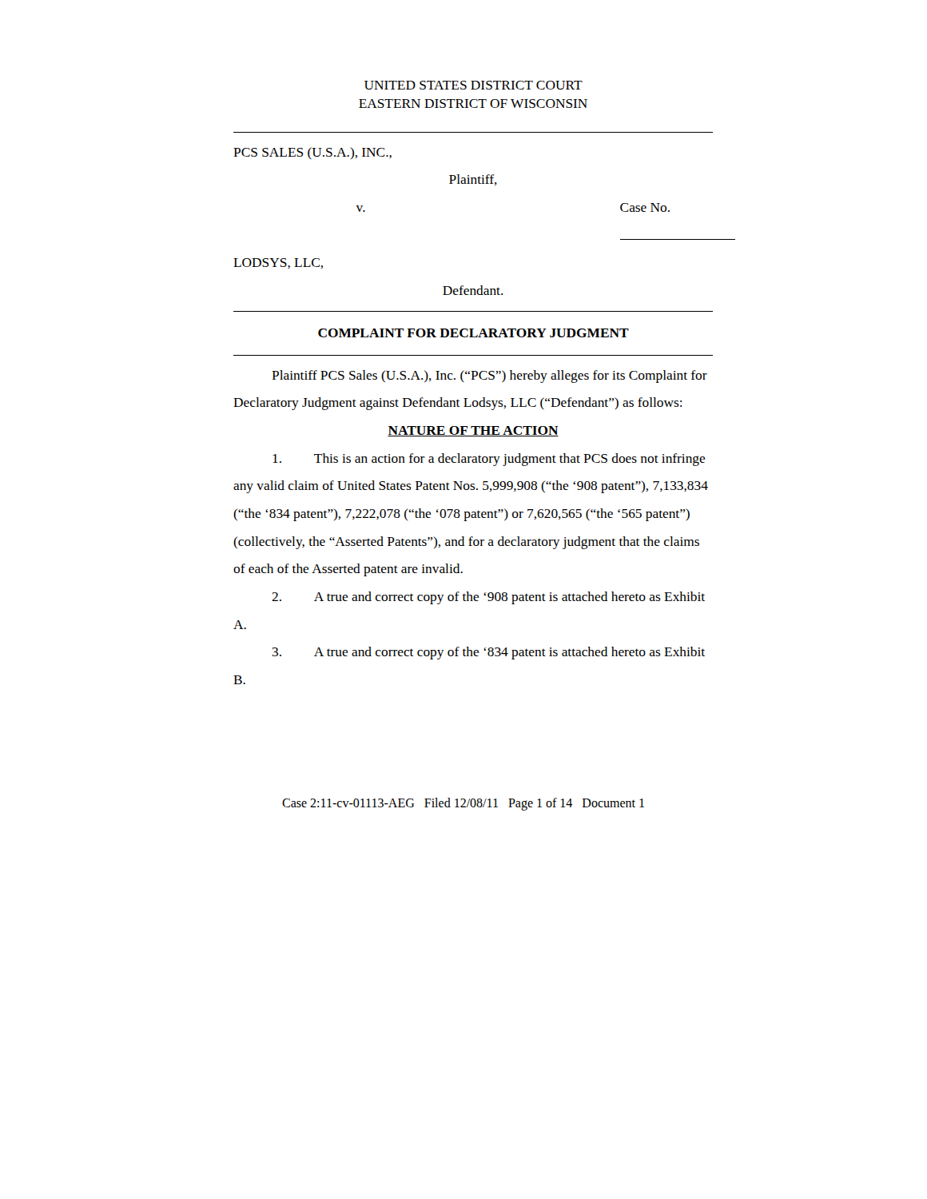UNITED STATES DISTRICT COURT
EASTERN DISTRICT OF WISCONSIN
PCS SALES (U.S.A.), INC.,
Plaintiff,
v.
Case No.
LODSYS, LLC,
Defendant.
COMPLAINT FOR DECLARATORY JUDGMENT
Plaintiff PCS Sales (U.S.A.), Inc. (“PCS”) hereby alleges for its Complaint for Declaratory Judgment against Defendant Lodsys, LLC (“Defendant”) as follows:
NATURE OF THE ACTION
1. This is an action for a declaratory judgment that PCS does not infringe any valid claim of United States Patent Nos. 5,999,908 (“the ‘908 patent”), 7,133,834 (“the ‘834 patent”), 7,222,078 (“the ‘078 patent”) or 7,620,565 (“the ‘565 patent”) (collectively, the “Asserted Patents”), and for a declaratory judgment that the claims of each of the Asserted patent are invalid.
2. A true and correct copy of the ‘908 patent is attached hereto as Exhibit A.
3. A true and correct copy of the ‘834 patent is attached hereto as Exhibit B.
Case 2:11-cv-01113-AEG Filed 12/08/11 Page 1 of 14 Document 1